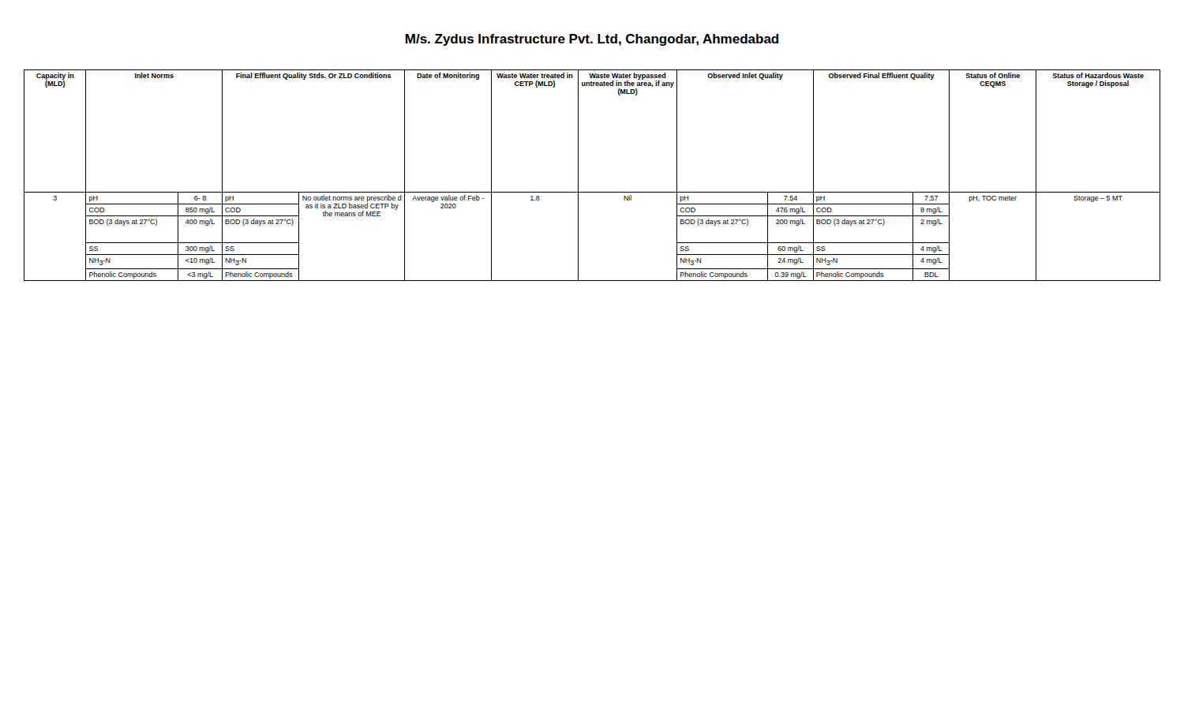M/s. Zydus Infrastructure Pvt. Ltd, Changodar, Ahmedabad
| Capacity in (MLD) | Inlet Norms | Final Effluent Quality Stds. Or ZLD Conditions | Date of Monitoring | Waste Water treated in CETP (MLD) | Waste Water bypassed untreated in the area, if any (MLD) | Observed Inlet Quality | Observed Final Effluent Quality | Status of Online CEQMS | Status of Hazardous Waste Storage / Disposal |
| --- | --- | --- | --- | --- | --- | --- | --- | --- | --- |
| 3 | pH | 6- 8 | pH | No outlet norms are prescribe d as it is a ZLD based CETP by the means of MEE | Average value of Feb - 2020 | 1.8 | Nil | pH | 7.54 | pH | 7.57 | pH, TOC meter | Storage – 5 MT |
| COD | 850 mg/L | COD | COD | 476 mg/L | COD | 8 mg/L |
| BOD (3 days at 27°C) | 400 mg/L | BOD (3 days at 27°C) | BOD (3 days at 27°C) | 200 mg/L | BOD (3 days at 27°C) | 2 mg/L |
| SS | 300 mg/L | SS | SS | 60 mg/L | SS | 4 mg/L |
| NH 3 -N | <10 mg/L | NH 3 -N | NH 3 -N | 24 mg/L | NH 3 -N | 4 mg/L |
| Phenolic Compounds | <3 mg/L | Phenolic Compounds | Phenolic Compounds | 0.39 mg/L | Phenolic Compounds | BDL |